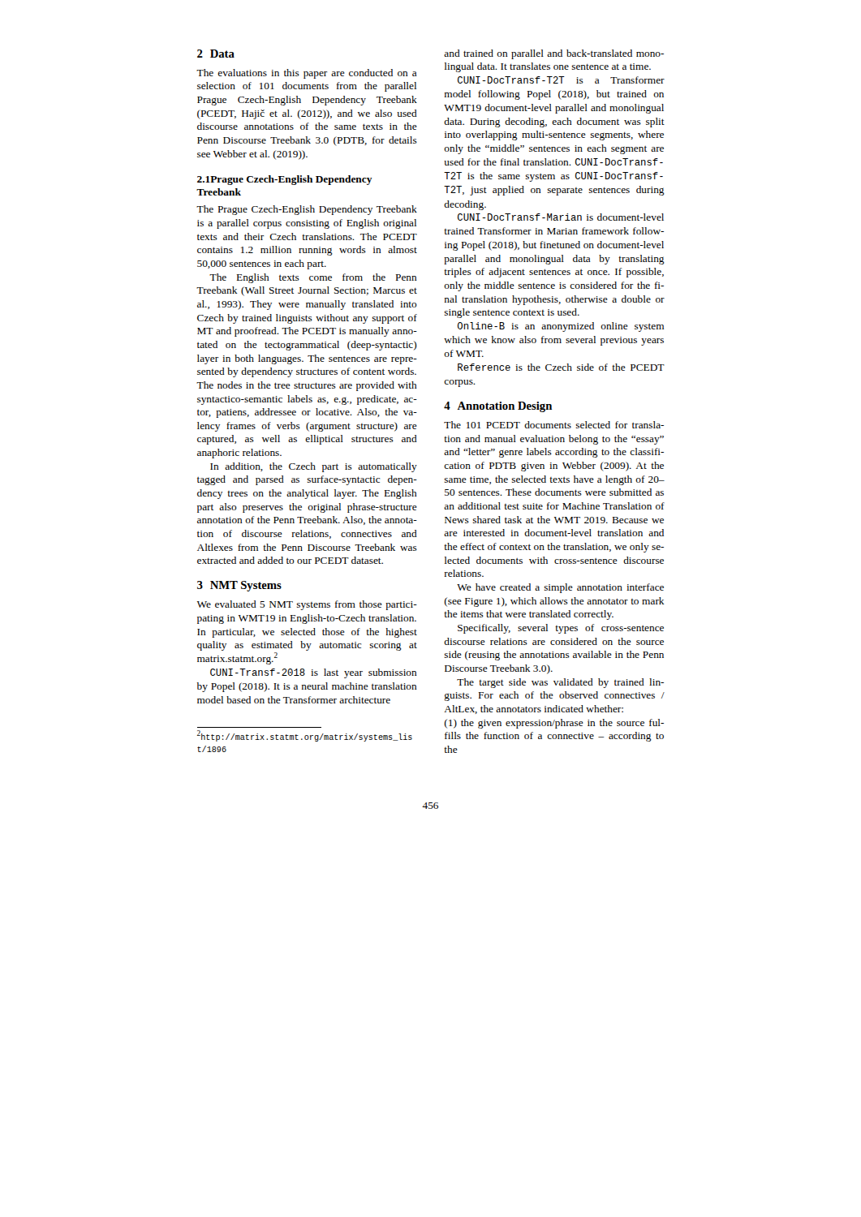2 Data
The evaluations in this paper are conducted on a selection of 101 documents from the parallel Prague Czech-English Dependency Treebank (PCEDT, Hajič et al. (2012)), and we also used discourse annotations of the same texts in the Penn Discourse Treebank 3.0 (PDTB, for details see Webber et al. (2019)).
2.1 Prague Czech-English Dependency Treebank
The Prague Czech-English Dependency Treebank is a parallel corpus consisting of English original texts and their Czech translations. The PCEDT contains 1.2 million running words in almost 50,000 sentences in each part.
The English texts come from the Penn Treebank (Wall Street Journal Section; Marcus et al., 1993). They were manually translated into Czech by trained linguists without any support of MT and proofread. The PCEDT is manually annotated on the tectogrammatical (deep-syntactic) layer in both languages. The sentences are represented by dependency structures of content words. The nodes in the tree structures are provided with syntactico-semantic labels as, e.g., predicate, actor, patiens, addressee or locative. Also, the valency frames of verbs (argument structure) are captured, as well as elliptical structures and anaphoric relations.
In addition, the Czech part is automatically tagged and parsed as surface-syntactic dependency trees on the analytical layer. The English part also preserves the original phrase-structure annotation of the Penn Treebank. Also, the annotation of discourse relations, connectives and Altlexes from the Penn Discourse Treebank was extracted and added to our PCEDT dataset.
3 NMT Systems
We evaluated 5 NMT systems from those participating in WMT19 in English-to-Czech translation. In particular, we selected those of the highest quality as estimated by automatic scoring at matrix.statmt.org.2
CUNI-Transf-2018 is last year submission by Popel (2018). It is a neural machine translation model based on the Transformer architecture
2http://matrix.statmt.org/matrix/systems_list/1896
and trained on parallel and back-translated monolingual data. It translates one sentence at a time.
CUNI-DocTransf-T2T is a Transformer model following Popel (2018), but trained on WMT19 document-level parallel and monolingual data. During decoding, each document was split into overlapping multi-sentence segments, where only the “middle” sentences in each segment are used for the final translation. CUNI-DocTransf-T2T is the same system as CUNI-DocTransf-T2T, just applied on separate sentences during decoding.
CUNI-DocTransf-Marian is document-level trained Transformer in Marian framework following Popel (2018), but finetuned on document-level parallel and monolingual data by translating triples of adjacent sentences at once. If possible, only the middle sentence is considered for the final translation hypothesis, otherwise a double or single sentence context is used.
Online-B is an anonymized online system which we know also from several previous years of WMT.
Reference is the Czech side of the PCEDT corpus.
4 Annotation Design
The 101 PCEDT documents selected for translation and manual evaluation belong to the “essay” and “letter” genre labels according to the classification of PDTB given in Webber (2009). At the same time, the selected texts have a length of 20–50 sentences. These documents were submitted as an additional test suite for Machine Translation of News shared task at the WMT 2019. Because we are interested in document-level translation and the effect of context on the translation, we only selected documents with cross-sentence discourse relations.
We have created a simple annotation interface (see Figure 1), which allows the annotator to mark the items that were translated correctly.
Specifically, several types of cross-sentence discourse relations are considered on the source side (reusing the annotations available in the Penn Discourse Treebank 3.0).
The target side was validated by trained linguists. For each of the observed connectives / AltLex, the annotators indicated whether:
(1) the given expression/phrase in the source fulfills the function of a connective – according to the
456